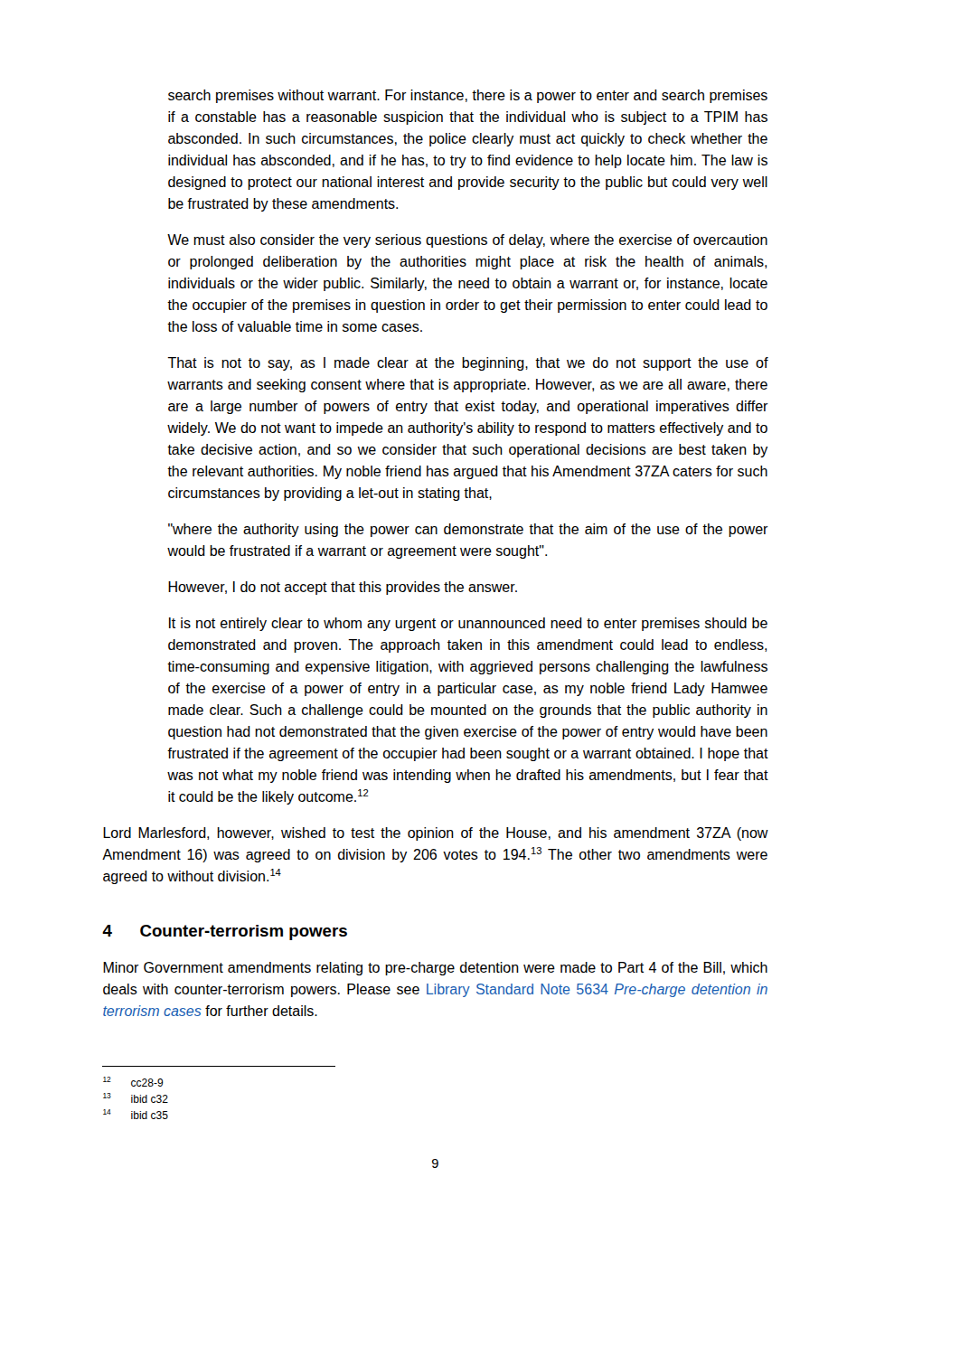search premises without warrant. For instance, there is a power to enter and search premises if a constable has a reasonable suspicion that the individual who is subject to a TPIM has absconded. In such circumstances, the police clearly must act quickly to check whether the individual has absconded, and if he has, to try to find evidence to help locate him. The law is designed to protect our national interest and provide security to the public but could very well be frustrated by these amendments.
We must also consider the very serious questions of delay, where the exercise of overcaution or prolonged deliberation by the authorities might place at risk the health of animals, individuals or the wider public. Similarly, the need to obtain a warrant or, for instance, locate the occupier of the premises in question in order to get their permission to enter could lead to the loss of valuable time in some cases.
That is not to say, as I made clear at the beginning, that we do not support the use of warrants and seeking consent where that is appropriate. However, as we are all aware, there are a large number of powers of entry that exist today, and operational imperatives differ widely. We do not want to impede an authority's ability to respond to matters effectively and to take decisive action, and so we consider that such operational decisions are best taken by the relevant authorities. My noble friend has argued that his Amendment 37ZA caters for such circumstances by providing a let-out in stating that,
"where the authority using the power can demonstrate that the aim of the use of the power would be frustrated if a warrant or agreement were sought".
However, I do not accept that this provides the answer.
It is not entirely clear to whom any urgent or unannounced need to enter premises should be demonstrated and proven. The approach taken in this amendment could lead to endless, time-consuming and expensive litigation, with aggrieved persons challenging the lawfulness of the exercise of a power of entry in a particular case, as my noble friend Lady Hamwee made clear. Such a challenge could be mounted on the grounds that the public authority in question had not demonstrated that the given exercise of the power of entry would have been frustrated if the agreement of the occupier had been sought or a warrant obtained. I hope that was not what my noble friend was intending when he drafted his amendments, but I fear that it could be the likely outcome.12
Lord Marlesford, however, wished to test the opinion of the House, and his amendment 37ZA (now Amendment 16) was agreed to on division by 206 votes to 194.13 The other two amendments were agreed to without division.14
4 Counter-terrorism powers
Minor Government amendments relating to pre-charge detention were made to Part 4 of the Bill, which deals with counter-terrorism powers. Please see Library Standard Note 5634 Pre-charge detention in terrorism cases for further details.
| 12 | cc28-9 |
| 13 | ibid c32 |
| 14 | ibid c35 |
9